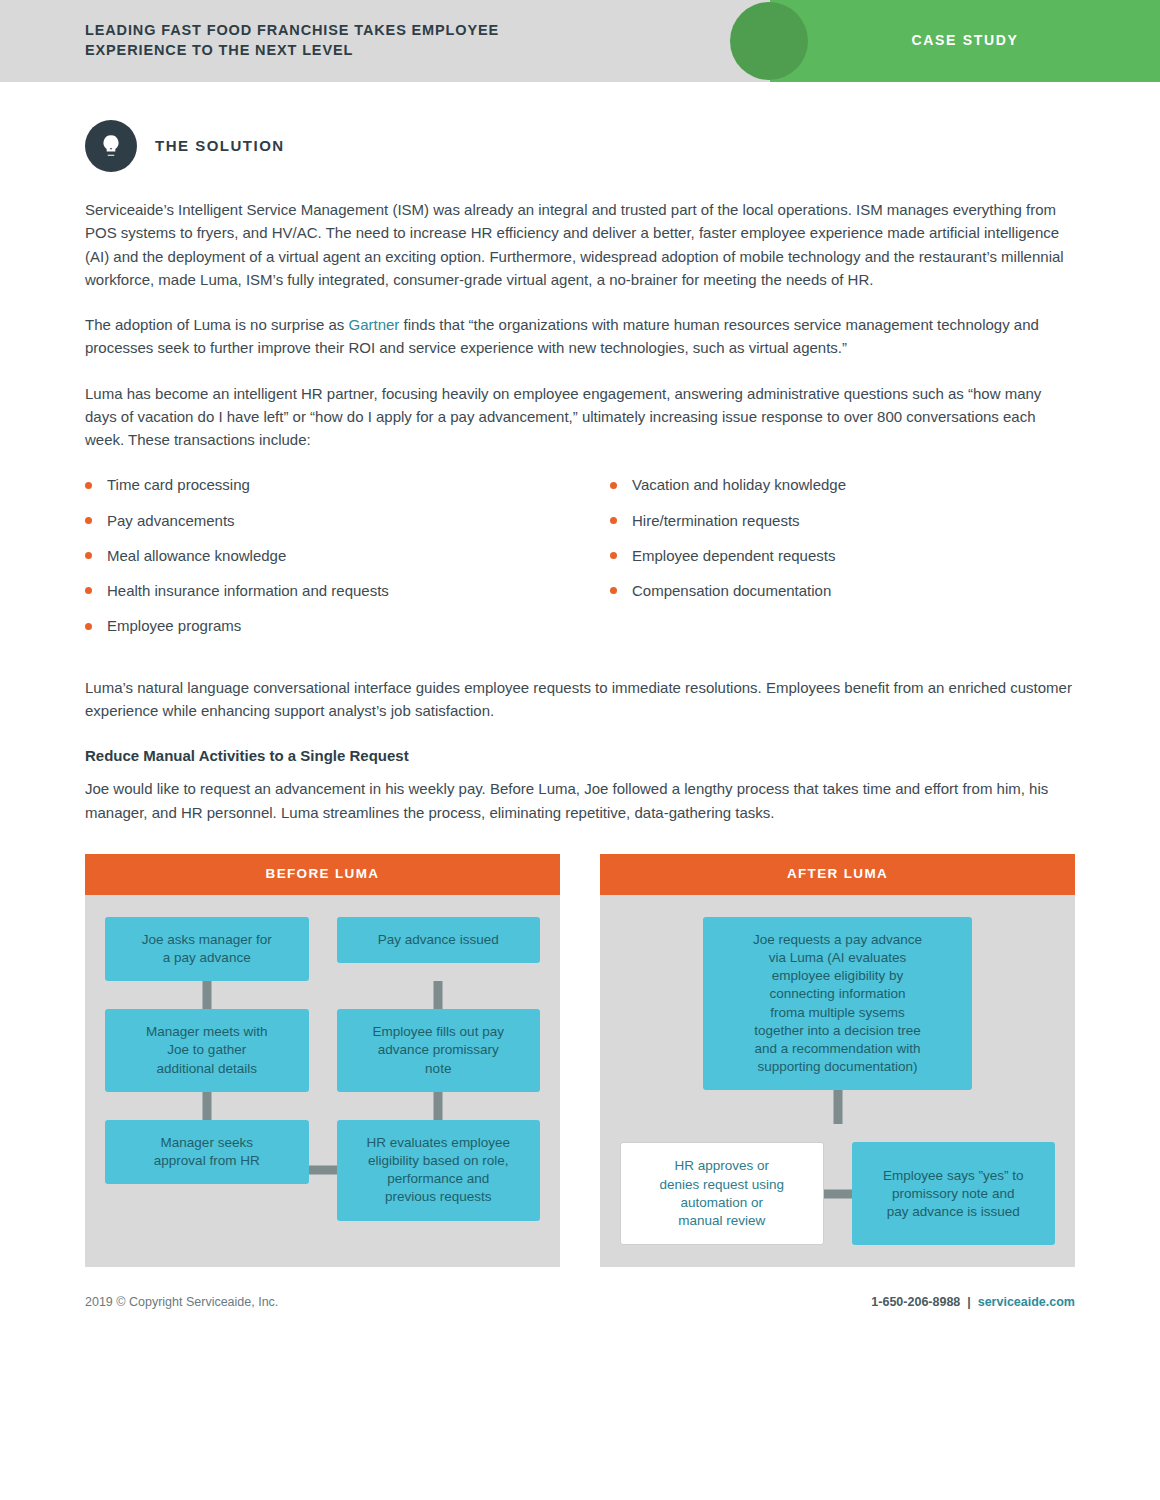Leading Fast Food Franchise Takes Employee
Experience to the Next Level
Case Study
The Solution
Serviceaide’s Intelligent Service Management (ISM) was already an integral and trusted part of the local operations. ISM manages everything from POS systems to fryers, and HV/AC. The need to increase HR efficiency and deliver a better, faster employee experience made artificial intelligence (AI) and the deployment of a virtual agent an exciting option. Furthermore, widespread adoption of mobile technology and the restaurant’s millennial workforce, made Luma, ISM’s fully integrated, consumer-grade virtual agent, a no-brainer for meeting the needs of HR.
The adoption of Luma is no surprise as Gartner finds that “the organizations with mature human resources service management technology and processes seek to further improve their ROI and service experience with new technologies, such as virtual agents.”
Luma has become an intelligent HR partner, focusing heavily on employee engagement, answering administrative questions such as “how many days of vacation do I have left” or “how do I apply for a pay advancement,” ultimately increasing issue response to over 800 conversations each week. These transactions include:
Time card processing
Pay advancements
Meal allowance knowledge
Health insurance information and requests
Employee programs
Vacation and holiday knowledge
Hire/termination requests
Employee dependent requests
Compensation documentation
Luma’s natural language conversational interface guides employee requests to immediate resolutions. Employees benefit from an enriched customer experience while enhancing support analyst’s job satisfaction.
Reduce Manual Activities to a Single Request
Joe would like to request an advancement in his weekly pay. Before Luma, Joe followed a lengthy process that takes time and effort from him, his manager, and HR personnel. Luma streamlines the process, eliminating repetitive, data-gathering tasks.
Before Luma
Joe asks manager for
a pay advance
Pay advance issued
Manager meets with
Joe to gather
additional details
Employee fills out pay
advance promissary
note
Manager seeks
approval from HR
HR evaluates employee
eligibility based on role,
performance and
previous requests
After Luma
Joe requests a pay advance
via Luma (AI evaluates
employee eligibility by
connecting information
froma multiple sysems
together into a decision tree
and a recommendation with
supporting documentation)
HR approves or
denies request using
automation or
manual review
Employee says ”yes” to
promissory note and
pay advance is issued
2019 © Copyright Serviceaide, Inc.
1-650-206-8988 | serviceaide.com